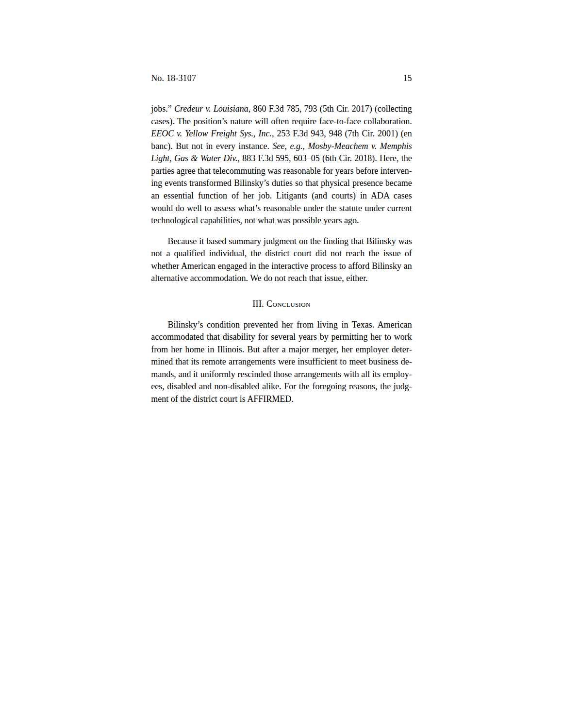No. 18-3107 15
jobs.” Credeur v. Louisiana, 860 F.3d 785, 793 (5th Cir. 2017) (collecting cases). The position’s nature will often require face-to-face collaboration. EEOC v. Yellow Freight Sys., Inc., 253 F.3d 943, 948 (7th Cir. 2001) (en banc). But not in every instance. See, e.g., Mosby-Meachem v. Memphis Light, Gas & Water Div., 883 F.3d 595, 603–05 (6th Cir. 2018). Here, the parties agree that telecommuting was reasonable for years before intervening events transformed Bilinsky’s duties so that physical presence became an essential function of her job. Litigants (and courts) in ADA cases would do well to assess what’s reasonable under the statute under current technological capabilities, not what was possible years ago.
Because it based summary judgment on the finding that Bilinsky was not a qualified individual, the district court did not reach the issue of whether American engaged in the interactive process to afford Bilinsky an alternative accommodation. We do not reach that issue, either.
III. Conclusion
Bilinsky’s condition prevented her from living in Texas. American accommodated that disability for several years by permitting her to work from her home in Illinois. But after a major merger, her employer determined that its remote arrangements were insufficient to meet business demands, and it uniformly rescinded those arrangements with all its employees, disabled and non-disabled alike. For the foregoing reasons, the judgment of the district court is AFFIRMED.